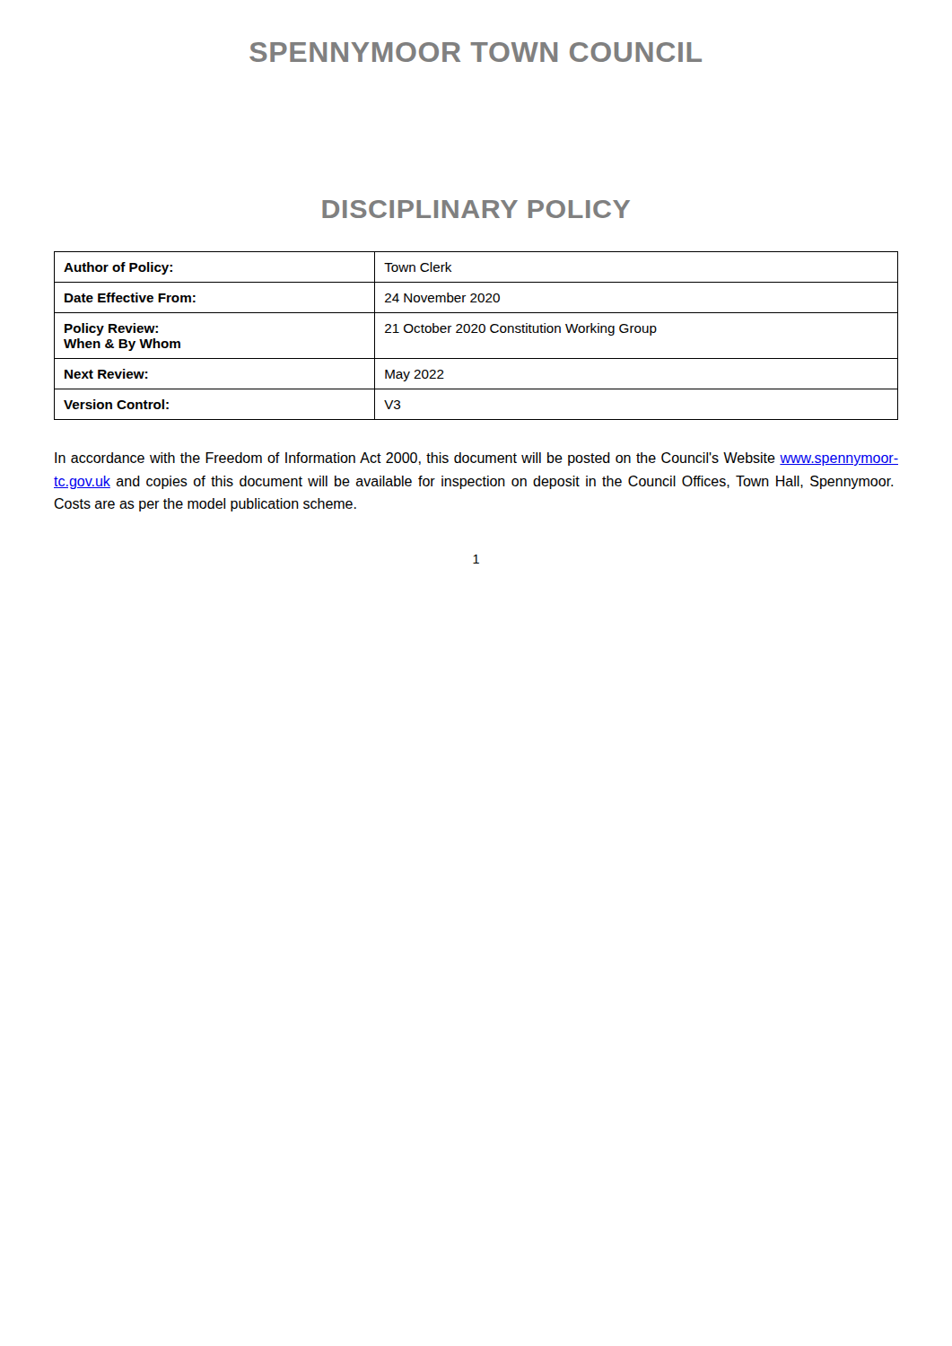SPENNYMOOR TOWN COUNCIL
DISCIPLINARY POLICY
| Author of Policy: | Town Clerk |
| Date Effective From: | 24 November 2020 |
| Policy Review: When & By Whom | 21 October 2020 Constitution Working Group |
| Next Review: | May 2022 |
| Version Control: | V3 |
In accordance with the Freedom of Information Act 2000, this document will be posted on the Council's Website www.spennymoor-tc.gov.uk and copies of this document will be available for inspection on deposit in the Council Offices, Town Hall, Spennymoor. Costs are as per the model publication scheme.
1